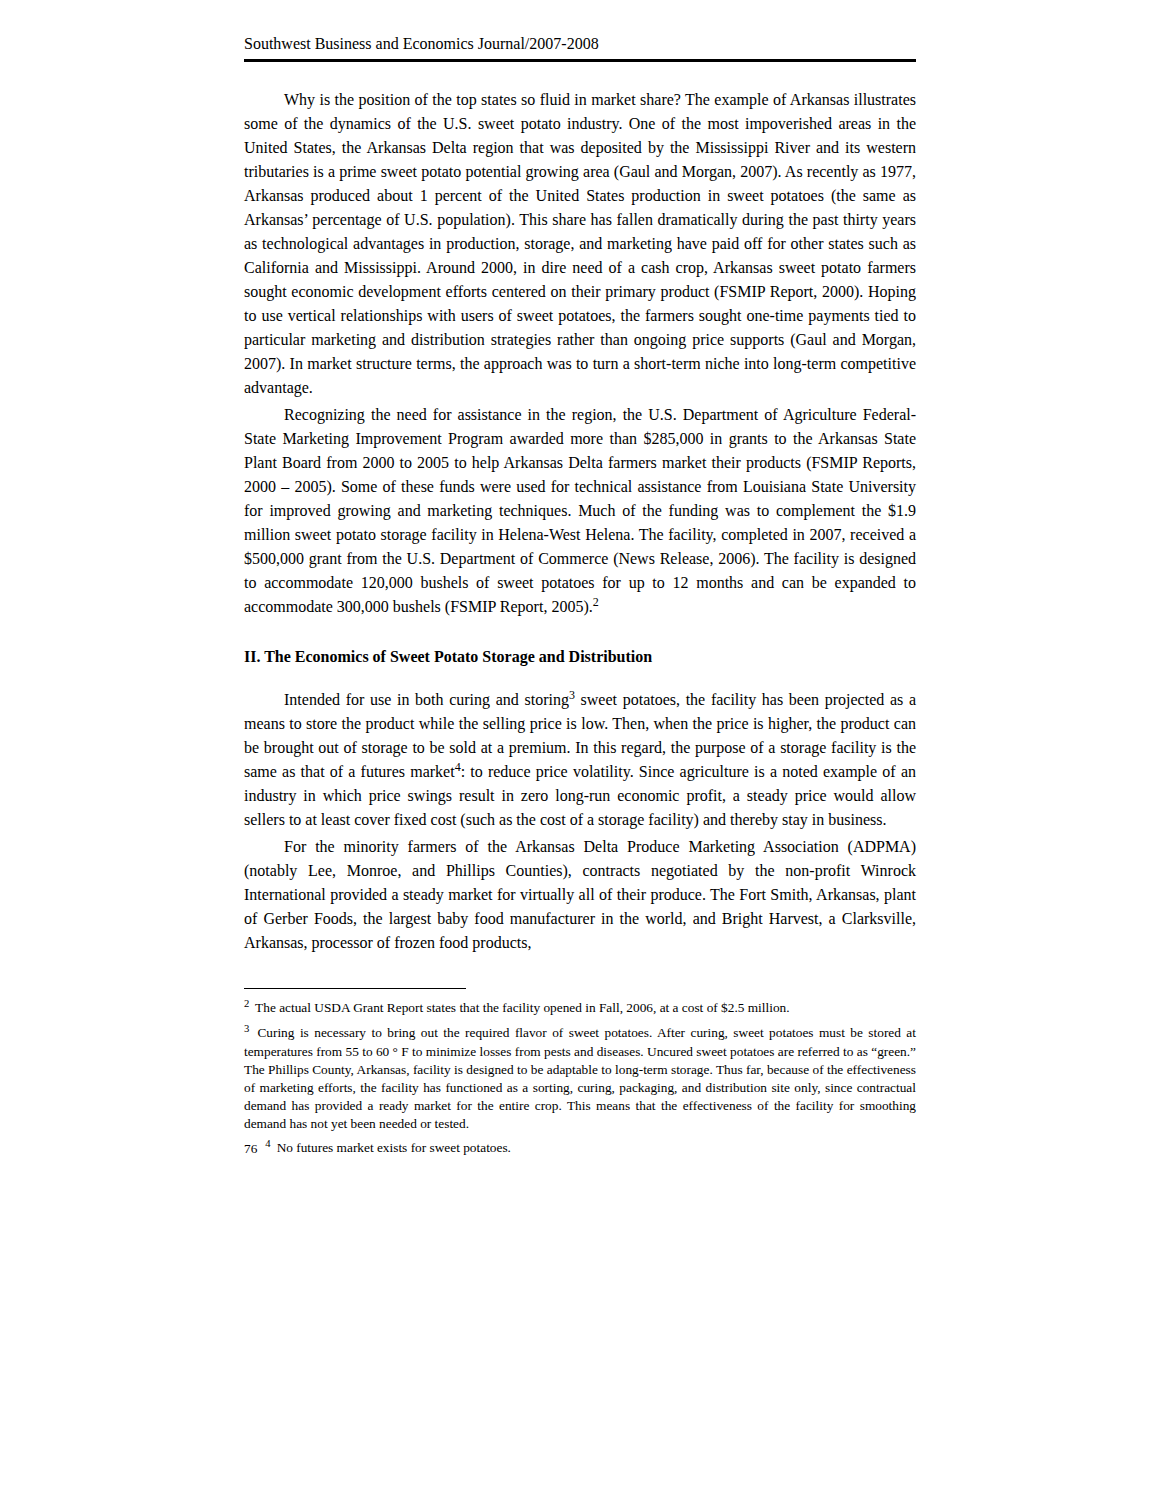Southwest Business and Economics Journal/2007-2008
Why is the position of the top states so fluid in market share? The example of Arkansas illustrates some of the dynamics of the U.S. sweet potato industry. One of the most impoverished areas in the United States, the Arkansas Delta region that was deposited by the Mississippi River and its western tributaries is a prime sweet potato potential growing area (Gaul and Morgan, 2007). As recently as 1977, Arkansas produced about 1 percent of the United States production in sweet potatoes (the same as Arkansas’ percentage of U.S. population). This share has fallen dramatically during the past thirty years as technological advantages in production, storage, and marketing have paid off for other states such as California and Mississippi. Around 2000, in dire need of a cash crop, Arkansas sweet potato farmers sought economic development efforts centered on their primary product (FSMIP Report, 2000). Hoping to use vertical relationships with users of sweet potatoes, the farmers sought one-time payments tied to particular marketing and distribution strategies rather than ongoing price supports (Gaul and Morgan, 2007). In market structure terms, the approach was to turn a short-term niche into long-term competitive advantage.
Recognizing the need for assistance in the region, the U.S. Department of Agriculture Federal-State Marketing Improvement Program awarded more than $285,000 in grants to the Arkansas State Plant Board from 2000 to 2005 to help Arkansas Delta farmers market their products (FSMIP Reports, 2000 – 2005). Some of these funds were used for technical assistance from Louisiana State University for improved growing and marketing techniques. Much of the funding was to complement the $1.9 million sweet potato storage facility in Helena-West Helena. The facility, completed in 2007, received a $500,000 grant from the U.S. Department of Commerce (News Release, 2006). The facility is designed to accommodate 120,000 bushels of sweet potatoes for up to 12 months and can be expanded to accommodate 300,000 bushels (FSMIP Report, 2005).2
II. The Economics of Sweet Potato Storage and Distribution
Intended for use in both curing and storing3 sweet potatoes, the facility has been projected as a means to store the product while the selling price is low. Then, when the price is higher, the product can be brought out of storage to be sold at a premium. In this regard, the purpose of a storage facility is the same as that of a futures market4: to reduce price volatility. Since agriculture is a noted example of an industry in which price swings result in zero long-run economic profit, a steady price would allow sellers to at least cover fixed cost (such as the cost of a storage facility) and thereby stay in business.
For the minority farmers of the Arkansas Delta Produce Marketing Association (ADPMA) (notably Lee, Monroe, and Phillips Counties), contracts negotiated by the non-profit Winrock International provided a steady market for virtually all of their produce. The Fort Smith, Arkansas, plant of Gerber Foods, the largest baby food manufacturer in the world, and Bright Harvest, a Clarksville, Arkansas, processor of frozen food products,
2 The actual USDA Grant Report states that the facility opened in Fall, 2006, at a cost of $2.5 million.
3 Curing is necessary to bring out the required flavor of sweet potatoes. After curing, sweet potatoes must be stored at temperatures from 55 to 60 ° F to minimize losses from pests and diseases. Uncured sweet potatoes are referred to as “green.” The Phillips County, Arkansas, facility is designed to be adaptable to long-term storage. Thus far, because of the effectiveness of marketing efforts, the facility has functioned as a sorting, curing, packaging, and distribution site only, since contractual demand has provided a ready market for the entire crop. This means that the effectiveness of the facility for smoothing demand has not yet been needed or tested.
76
4 No futures market exists for sweet potatoes.